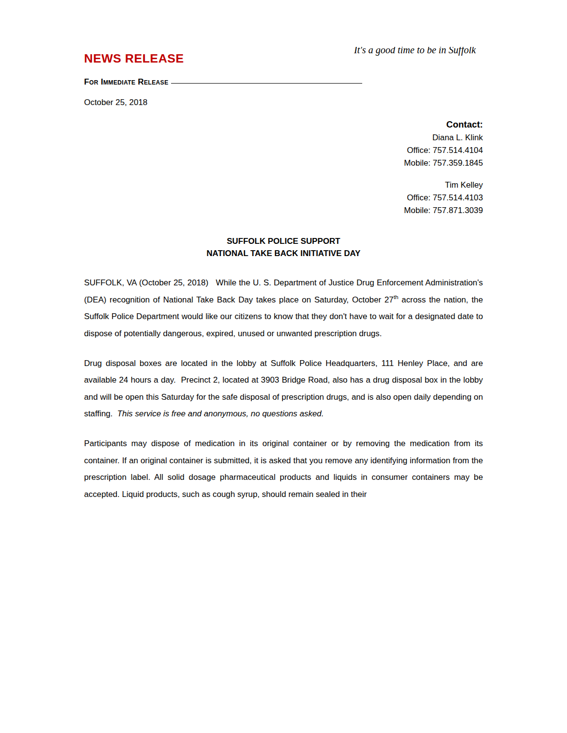Suffolk
VIRGINIA
It's a good time to be in Suffolk
NEWS RELEASE
For Immediate Release
October 25, 2018
Contact:
Diana L. Klink
Office: 757.514.4104
Mobile: 757.359.1845
Tim Kelley
Office: 757.514.4103
Mobile: 757.871.3039
SUFFOLK POLICE SUPPORT
NATIONAL TAKE BACK INITIATIVE DAY
SUFFOLK, VA (October 25, 2018) While the U. S. Department of Justice Drug Enforcement Administration's (DEA) recognition of National Take Back Day takes place on Saturday, October 27th across the nation, the Suffolk Police Department would like our citizens to know that they don't have to wait for a designated date to dispose of potentially dangerous, expired, unused or unwanted prescription drugs.
Drug disposal boxes are located in the lobby at Suffolk Police Headquarters, 111 Henley Place, and are available 24 hours a day. Precinct 2, located at 3903 Bridge Road, also has a drug disposal box in the lobby and will be open this Saturday for the safe disposal of prescription drugs, and is also open daily depending on staffing. This service is free and anonymous, no questions asked.
Participants may dispose of medication in its original container or by removing the medication from its container. If an original container is submitted, it is asked that you remove any identifying information from the prescription label. All solid dosage pharmaceutical products and liquids in consumer containers may be accepted. Liquid products, such as cough syrup, should remain sealed in their